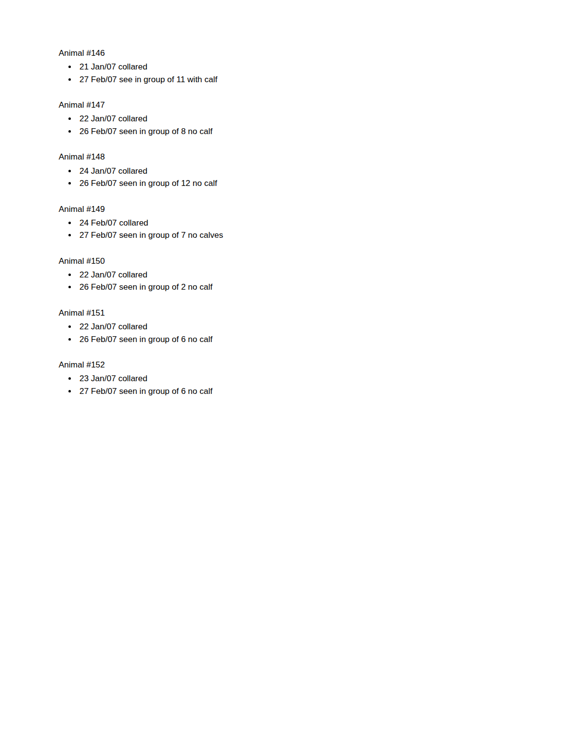Animal #146
21 Jan/07 collared
27 Feb/07 see in group of 11 with calf
Animal #147
22 Jan/07 collared
26 Feb/07 seen in group of 8 no calf
Animal #148
24 Jan/07 collared
26 Feb/07 seen in group of 12 no calf
Animal #149
24 Feb/07 collared
27 Feb/07 seen in group of 7 no calves
Animal #150
22 Jan/07 collared
26 Feb/07 seen in group of 2 no calf
Animal #151
22 Jan/07 collared
26 Feb/07 seen in group of 6 no calf
Animal #152
23 Jan/07 collared
27 Feb/07 seen in group of 6 no calf